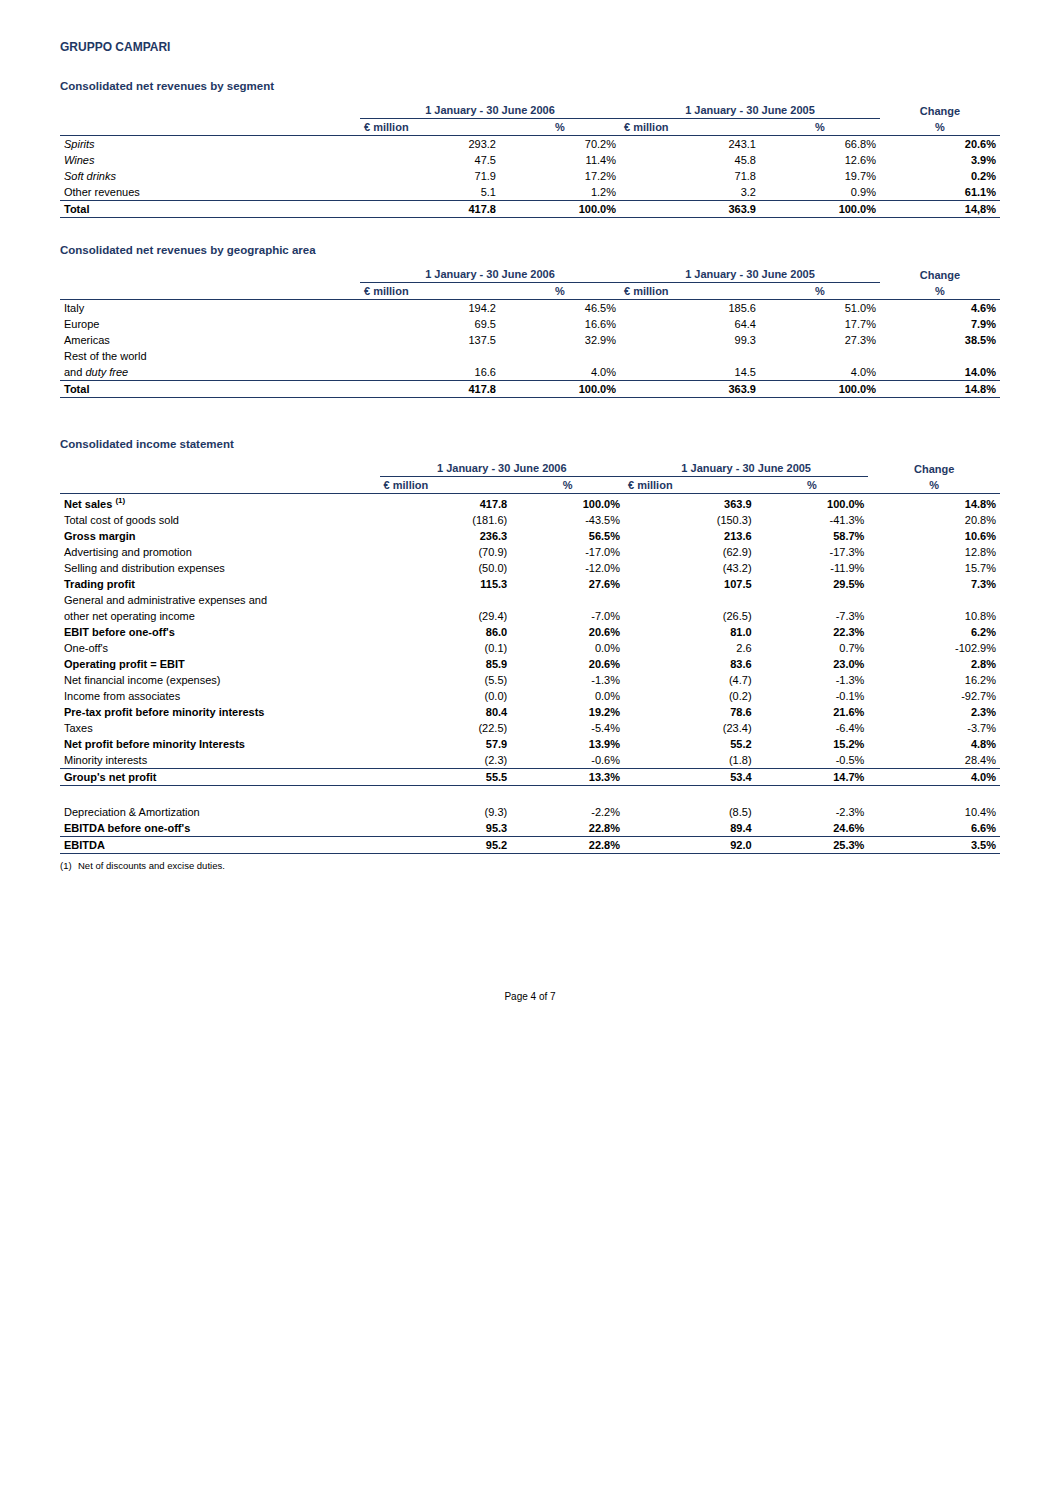GRUPPO CAMPARI
Consolidated net revenues by segment
| | 1 January - 30 June 2006 | 1 January - 30 June 2005 | Change |
| | € million | % | € million | % | % |
| Spirits | 293.2 | 70.2% | 243.1 | 66.8% | 20.6% |
| Wines | 47.5 | 11.4% | 45.8 | 12.6% | 3.9% |
| Soft drinks | 71.9 | 17.2% | 71.8 | 19.7% | 0.2% |
| Other revenues | 5.1 | 1.2% | 3.2 | 0.9% | 61.1% |
| Total | 417.8 | 100.0% | 363.9 | 100.0% | 14,8% |
Consolidated net revenues by geographic area
| | 1 January - 30 June 2006 | 1 January - 30 June 2005 | Change |
| | € million | % | € million | % | % |
| Italy | 194.2 | 46.5% | 185.6 | 51.0% | 4.6% |
| Europe | 69.5 | 16.6% | 64.4 | 17.7% | 7.9% |
| Americas | 137.5 | 32.9% | 99.3 | 27.3% | 38.5% |
| Rest of the world | | | | | |
| and duty free | 16.6 | 4.0% | 14.5 | 4.0% | 14.0% |
| Total | 417.8 | 100.0% | 363.9 | 100.0% | 14.8% |
Consolidated income statement
| | 1 January - 30 June 2006 | 1 January - 30 June 2005 | Change |
| | € million | % | € million | % | % |
| Net sales (1) | 417.8 | 100.0% | 363.9 | 100.0% | 14.8% |
| Total cost of goods sold | (181.6) | -43.5% | (150.3) | -41.3% | 20.8% |
| Gross margin | 236.3 | 56.5% | 213.6 | 58.7% | 10.6% |
| Advertising and promotion | (70.9) | -17.0% | (62.9) | -17.3% | 12.8% |
| Selling and distribution expenses | (50.0) | -12.0% | (43.2) | -11.9% | 15.7% |
| Trading profit | 115.3 | 27.6% | 107.5 | 29.5% | 7.3% |
| General and administrative expenses and | | | | | |
| other net operating income | (29.4) | -7.0% | (26.5) | -7.3% | 10.8% |
| EBIT before one-off's | 86.0 | 20.6% | 81.0 | 22.3% | 6.2% |
| One-off's | (0.1) | 0.0% | 2.6 | 0.7% | -102.9% |
| Operating profit = EBIT | 85.9 | 20.6% | 83.6 | 23.0% | 2.8% |
| Net financial income (expenses) | (5.5) | -1.3% | (4.7) | -1.3% | 16.2% |
| Income from associates | (0.0) | 0.0% | (0.2) | -0.1% | -92.7% |
| Pre-tax profit before minority interests | 80.4 | 19.2% | 78.6 | 21.6% | 2.3% |
| Taxes | (22.5) | -5.4% | (23.4) | -6.4% | -3.7% |
| Net profit before minority Interests | 57.9 | 13.9% | 55.2 | 15.2% | 4.8% |
| Minority interests | (2.3) | -0.6% | (1.8) | -0.5% | 28.4% |
| Group's net profit | 55.5 | 13.3% | 53.4 | 14.7% | 4.0% |
| Depreciation & Amortization | (9.3) | -2.2% | (8.5) | -2.3% | 10.4% |
| EBITDA before one-off's | 95.3 | 22.8% | 89.4 | 24.6% | 6.6% |
| EBITDA | 95.2 | 22.8% | 92.0 | 25.3% | 3.5% |
(1) Net of discounts and excise duties.
Page 4 of 7